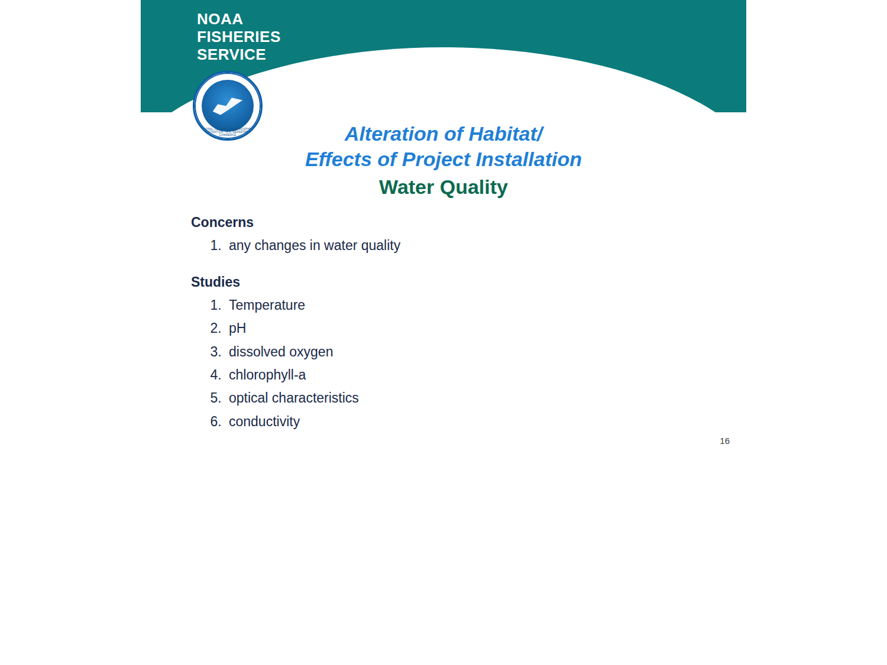NOAA
FISHERIES
SERVICE
NATIONAL OCEANIC AND ATMOSPHERIC ADMINISTRATION · U.S. DEPARTMENT OF COMMERCE
Alteration of Habitat/
Effects of Project Installation
Water Quality
Concerns
any changes in water quality
Studies
Temperature
pH
dissolved oxygen
chlorophyll-a
optical characteristics
conductivity
16